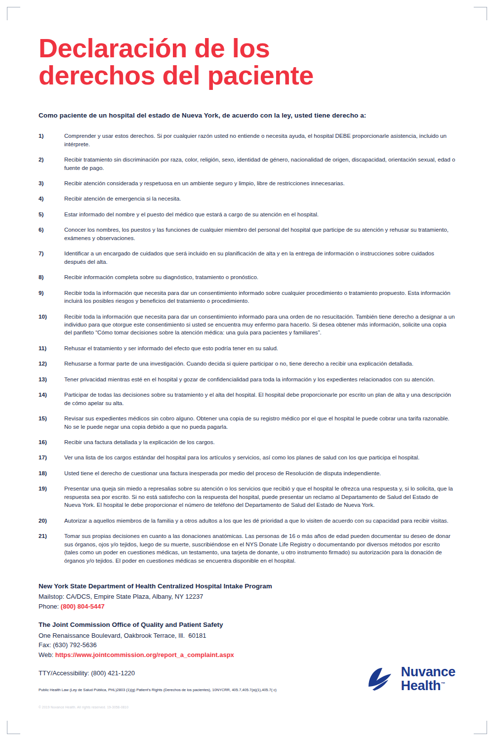Declaración de los
derechos del paciente
Como paciente de un hospital del estado de Nueva York, de acuerdo con la ley, usted tiene derecho a:
Comprender y usar estos derechos. Si por cualquier razón usted no entiende o necesita ayuda, el hospital DEBE proporcionarle asistencia, incluido un intérprete.
Recibir tratamiento sin discriminación por raza, color, religión, sexo, identidad de género, nacionalidad de origen, discapacidad, orientación sexual, edad o fuente de pago.
Recibir atención considerada y respetuosa en un ambiente seguro y limpio, libre de restricciones innecesarias.
Recibir atención de emergencia si la necesita.
Estar informado del nombre y el puesto del médico que estará a cargo de su atención en el hospital.
Conocer los nombres, los puestos y las funciones de cualquier miembro del personal del hospital que participe de su atención y rehusar su tratamiento, exámenes y observaciones.
Identificar a un encargado de cuidados que será incluido en su planificación de alta y en la entrega de información o instrucciones sobre cuidados después del alta.
Recibir información completa sobre su diagnóstico, tratamiento o pronóstico.
Recibir toda la información que necesita para dar un consentimiento informado sobre cualquier procedimiento o tratamiento propuesto. Esta información incluirá los posibles riesgos y beneficios del tratamiento o procedimiento.
Recibir toda la información que necesita para dar un consentimiento informado para una orden de no resucitación. También tiene derecho a designar a un individuo para que otorgue este consentimiento si usted se encuentra muy enfermo para hacerlo. Si desea obtener más información, solicite una copia del panfleto “Cómo tomar decisiones sobre la atención médica: una guía para pacientes y familiares”.
Rehusar el tratamiento y ser informado del efecto que esto podría tener en su salud.
Rehusarse a formar parte de una investigación. Cuando decida si quiere participar o no, tiene derecho a recibir una explicación detallada.
Tener privacidad mientras esté en el hospital y gozar de confidencialidad para toda la información y los expedientes relacionados con su atención.
Participar de todas las decisiones sobre su tratamiento y el alta del hospital. El hospital debe proporcionarle por escrito un plan de alta y una descripción de cómo apelar su alta.
Revisar sus expedientes médicos sin cobro alguno. Obtener una copia de su registro médico por el que el hospital le puede cobrar una tarifa razonable. No se le puede negar una copia debido a que no pueda pagarla.
Recibir una factura detallada y la explicación de los cargos.
Ver una lista de los cargos estándar del hospital para los artículos y servicios, así como los planes de salud con los que participa el hospital.
Usted tiene el derecho de cuestionar una factura inesperada por medio del proceso de Resolución de disputa independiente.
Presentar una queja sin miedo a represalias sobre su atención o los servicios que recibió y que el hospital le ofrezca una respuesta y, si lo solicita, que la respuesta sea por escrito. Si no está satisfecho con la respuesta del hospital, puede presentar un reclamo al Departamento de Salud del Estado de Nueva York. El hospital le debe proporcionar el número de teléfono del Departamento de Salud del Estado de Nueva York.
Autorizar a aquellos miembros de la familia y a otros adultos a los que les dé prioridad a que lo visiten de acuerdo con su capacidad para recibir visitas.
Tomar sus propias decisiones en cuanto a las donaciones anatómicas. Las personas de 16 o más años de edad pueden documentar su deseo de donar sus órganos, ojos y/o tejidos, luego de su muerte, suscribiéndose en el NYS Donate Life Registry o documentando por diversos métodos por escrito (tales como un poder en cuestiones médicas, un testamento, una tarjeta de donante, u otro instrumento firmado) su autorización para la donación de órganos y/o tejidos. El poder en cuestiones médicas se encuentra disponible en el hospital.
New York State Department of Health Centralized Hospital Intake Program
Mailstop: CA/DCS, Empire State Plaza, Albany, NY 12237
Phone: (800) 804-5447
The Joint Commission Office of Quality and Patient Safety
One Renaissance Boulevard, Oakbrook Terrace, Ill. 60181
Fax: (630) 792-5636
Web: https://www.jointcommission.org/report_a_complaint.aspx
TTY/Accessibility: (800) 421-1220
Public Health Law (Ley de Salud Pública, PHL)2803 (1)(g) Patient’s Rights (Derechos de los pacientes), 10NYCRR, 405.7,405.7(a)(1),405.7( c)
© 2019 Nuvance Health. All rights reserved. 19-3058-0810
Nuvance
Health™